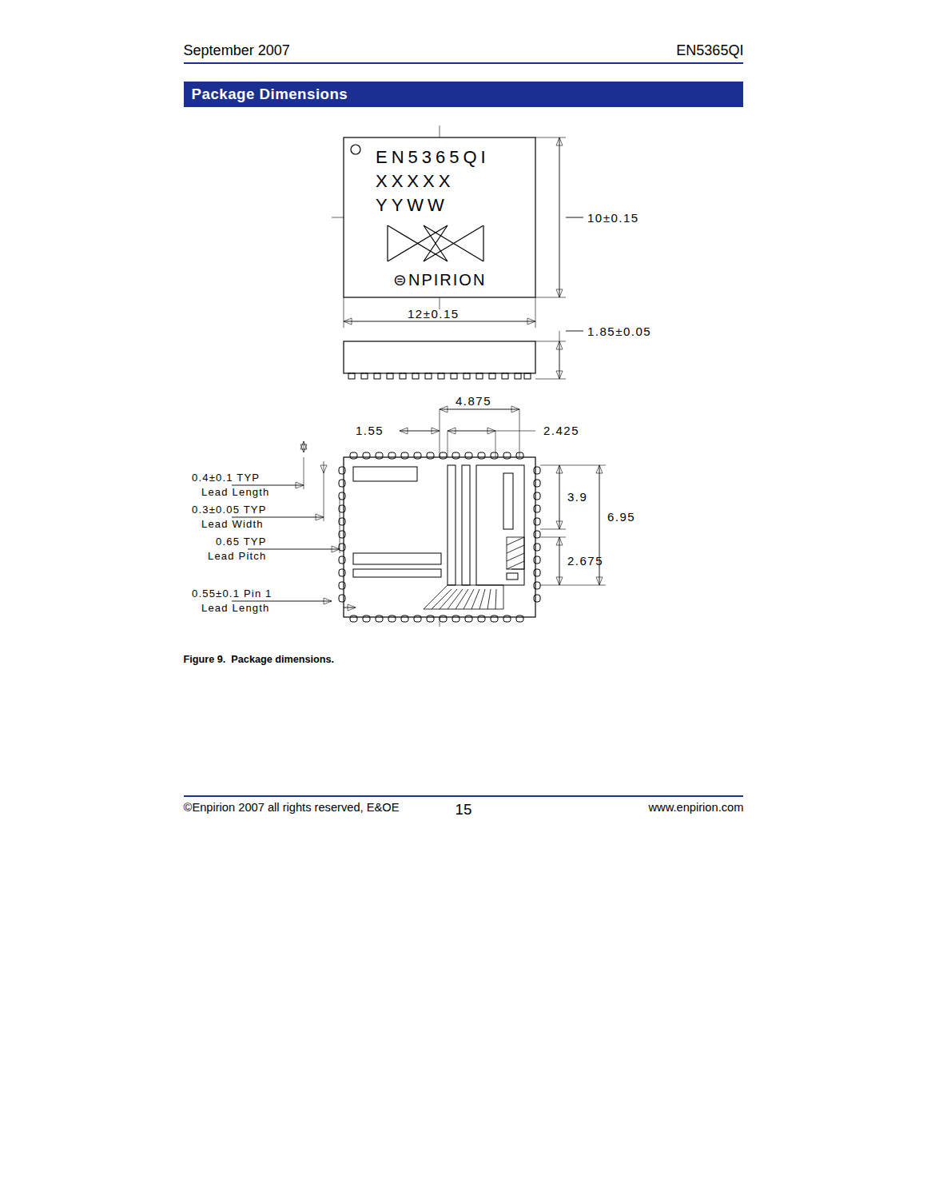September 2007 EN5365QI
Package Dimensions
EN5365QI XXXXX YYWW ⊜NPIRION 10±0.15 12±0.15 1.85±0.05 4.875 1.55 2.425 3.9 6.95 2.675 0.4±0.1 TYP Lead Length 0.3±0.05 TYP Lead Width 0.65 TYP Lead Pitch 0.55±0.1 Pin 1 Lead Length
Figure 9. Package dimensions.
©Enpirion 2007 all rights reserved, E&OE 15 www.enpirion.com